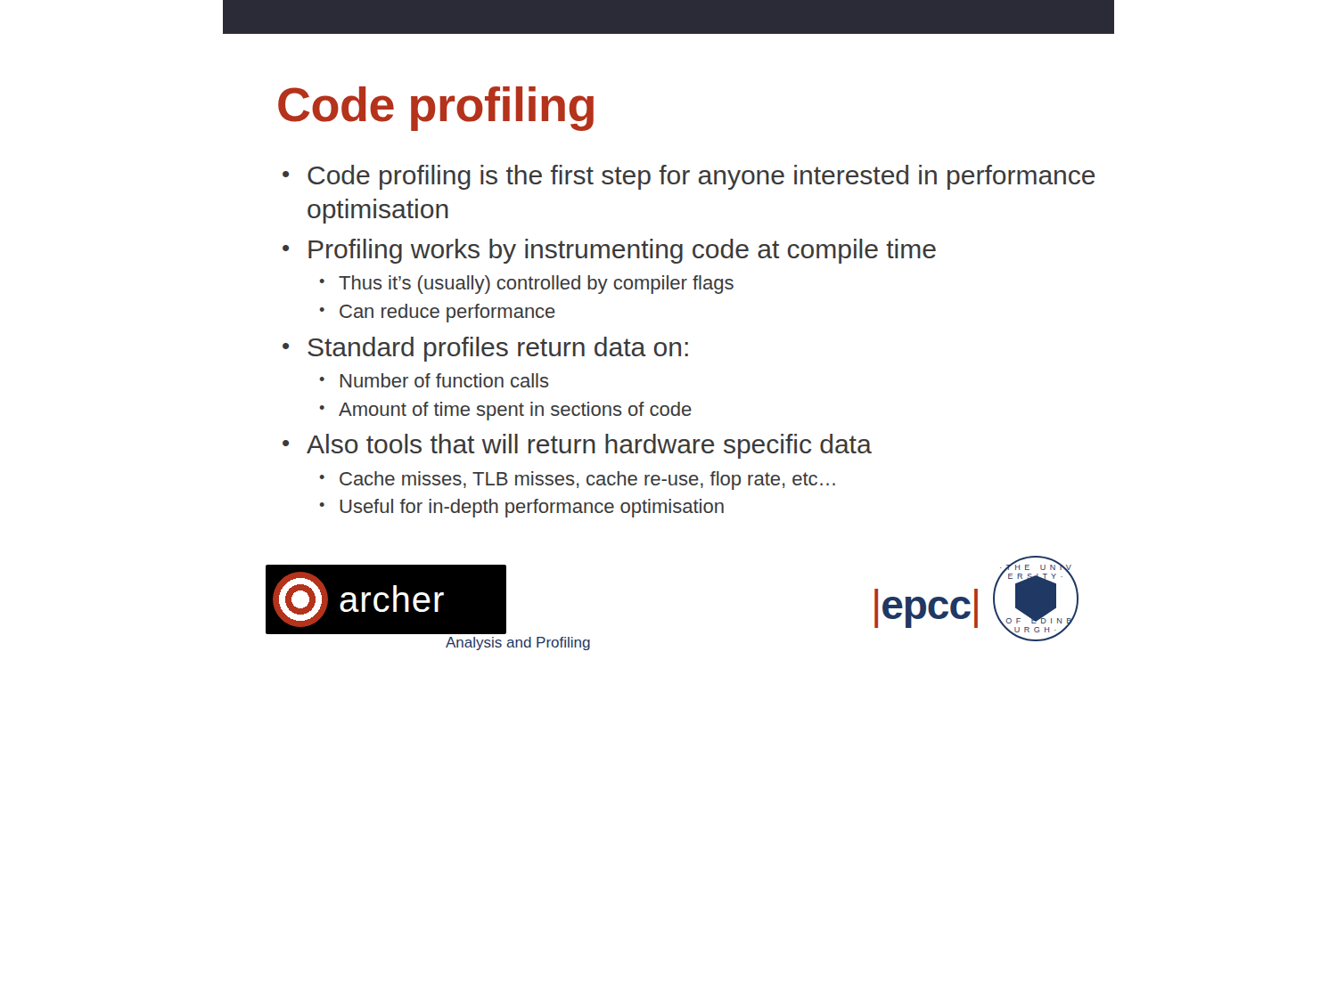Code profiling
Code profiling is the first step for anyone interested in performance optimisation
Profiling works by instrumenting code at compile time
Thus it’s (usually) controlled by compiler flags
Can reduce performance
Standard profiles return data on:
Number of function calls
Amount of time spent in sections of code
Also tools that will return hardware specific data
Cache misses, TLB misses, cache re-use, flop rate, etc…
Useful for in-depth performance optimisation
archer
Analysis and Profiling
|epcc|
· T H E U N I V E R S I T Y ·
· O F E D I N B U R G H ·